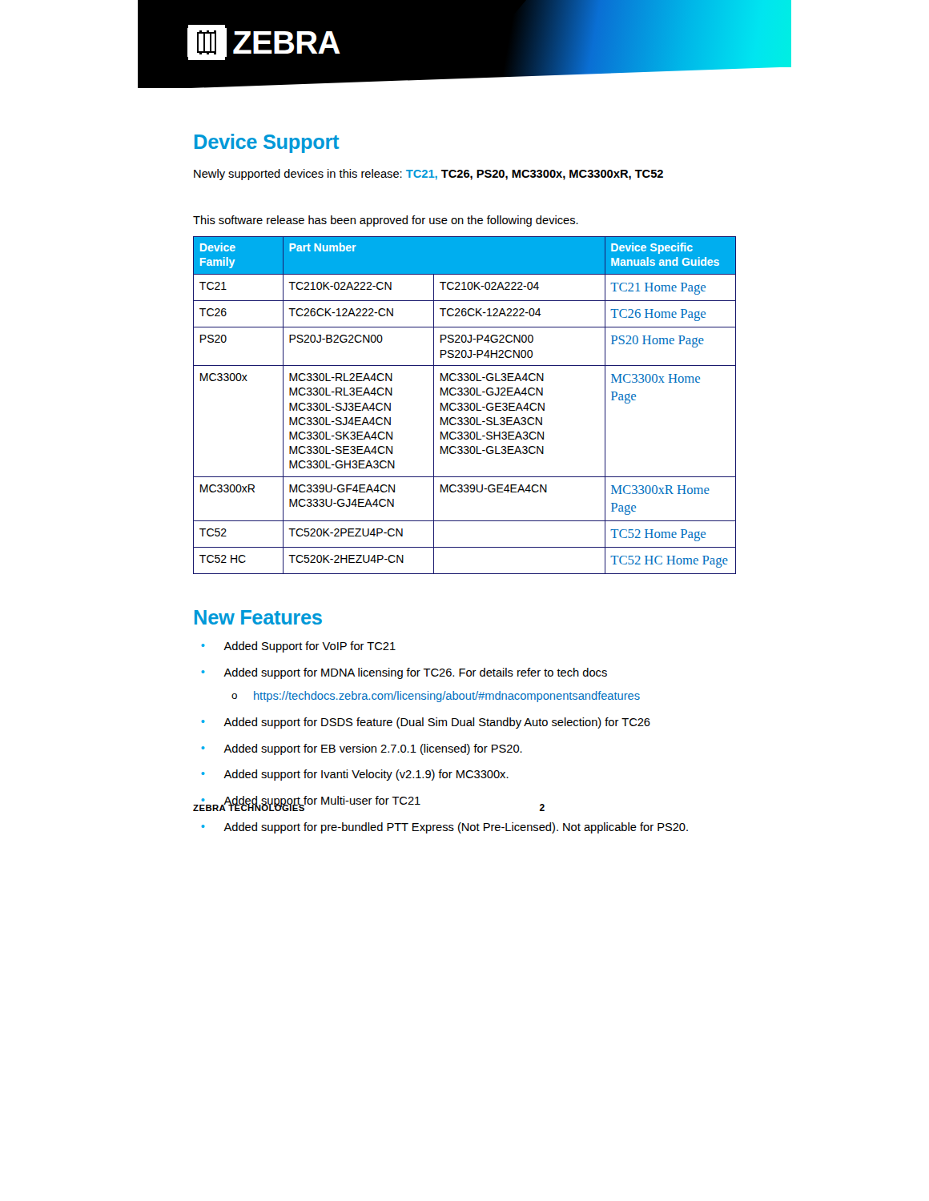ZEBRA
Device Support
Newly supported devices in this release: TC21, TC26, PS20, MC3300x, MC3300xR, TC52
This software release has been approved for use on the following devices.
| Device Family | Part Number | Device Specific Manuals and Guides |
| --- | --- | --- |
| TC21 | TC210K-02A222-CN | TC210K-02A222-04 | TC21 Home Page |
| TC26 | TC26CK-12A222-CN | TC26CK-12A222-04 | TC26 Home Page |
| PS20 | PS20J-B2G2CN00 | PS20J-P4G2CN00 PS20J-P4H2CN00 | PS20 Home Page |
| MC3300x | MC330L-RL2EA4CN MC330L-RL3EA4CN MC330L-SJ3EA4CN MC330L-SJ4EA4CN MC330L-SK3EA4CN MC330L-SE3EA4CN MC330L-GH3EA3CN | MC330L-GL3EA4CN MC330L-GJ2EA4CN MC330L-GE3EA4CN MC330L-SL3EA3CN MC330L-SH3EA3CN MC330L-GL3EA3CN | MC3300x Home Page |
| MC3300xR | MC339U-GF4EA4CN MC333U-GJ4EA4CN | MC339U-GE4EA4CN | MC3300xR Home Page |
| TC52 | TC520K-2PEZU4P-CN | | TC52 Home Page |
| TC52 HC | TC520K-2HEZU4P-CN | | TC52 HC Home Page |
New Features
Added Support for VoIP for TC21
Added support for MDNA licensing for TC26. For details refer to tech docs
https://techdocs.zebra.com/licensing/about/#mdnacomponentsandfeatures
Added support for DSDS feature (Dual Sim Dual Standby Auto selection) for TC26
Added support for EB version 2.7.0.1 (licensed) for PS20.
Added support for Ivanti Velocity (v2.1.9) for MC3300x.
Added support for Multi-user for TC21
Added support for pre-bundled PTT Express (Not Pre-Licensed). Not applicable for PS20.
ZEBRA TECHNOLOGIES 2